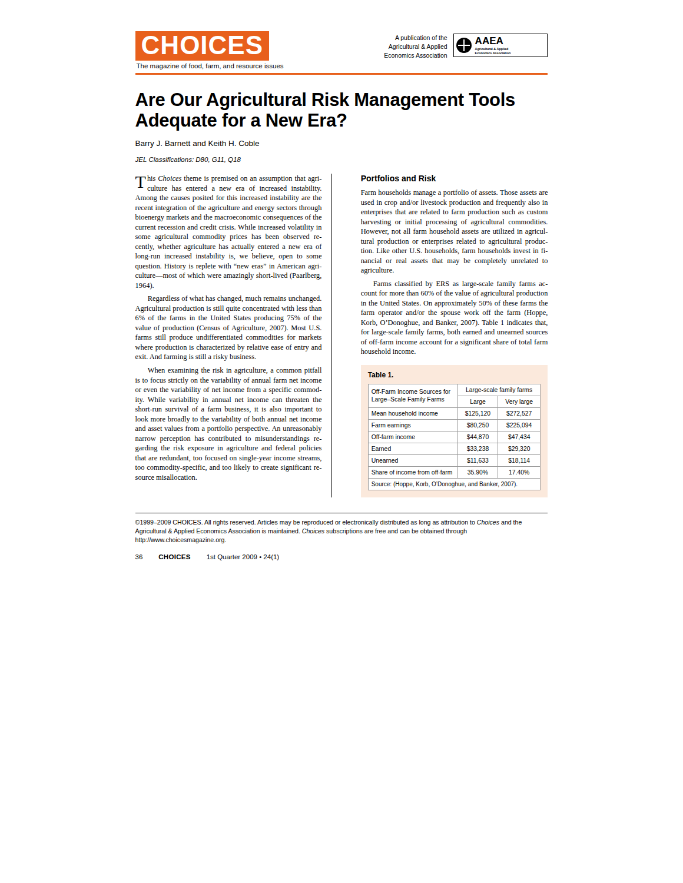CHOICES
The magazine of food, farm, and resource issues
A publication of the
Agricultural & Applied
Economics Association
AAEA
Agricultural & Applied
Economics Association
Are Our Agricultural Risk Management Tools
Adequate for a New Era?
Barry J. Barnett and Keith H. Coble
JEL Classifications: D80, G11, Q18
This Choices theme is premised on an assumption that agriculture has entered a new era of increased instability. Among the causes posited for this increased instability are the recent integration of the agriculture and energy sectors through bioenergy markets and the macroeconomic consequences of the current recession and credit crisis. While increased volatility in some agricultural commodity prices has been observed recently, whether agriculture has actually entered a new era of long-run increased instability is, we believe, open to some question. History is replete with “new eras” in American agriculture—most of which were amazingly short-lived (Paarlberg, 1964).
Regardless of what has changed, much remains unchanged. Agricultural production is still quite concentrated with less than 6% of the farms in the United States producing 75% of the value of production (Census of Agriculture, 2007). Most U.S. farms still produce undifferentiated commodities for markets where production is characterized by relative ease of entry and exit. And farming is still a risky business.
When examining the risk in agriculture, a common pitfall is to focus strictly on the variability of annual farm net income or even the variability of net income from a specific commodity. While variability in annual net income can threaten the short-run survival of a farm business, it is also important to look more broadly to the variability of both annual net income and asset values from a portfolio perspective. An unreasonably narrow perception has contributed to misunderstandings regarding the risk exposure in agriculture and federal policies that are redundant, too focused on single-year income streams, too commodity-specific, and too likely to create significant resource misallocation.
Portfolios and Risk
Farm households manage a portfolio of assets. Those assets are used in crop and/or livestock production and frequently also in enterprises that are related to farm production such as custom harvesting or initial processing of agricultural commodities. However, not all farm household assets are utilized in agricultural production or enterprises related to agricultural production. Like other U.S. households, farm households invest in financial or real assets that may be completely unrelated to agriculture.
Farms classified by ERS as large-scale family farms account for more than 60% of the value of agricultural production in the United States. On approximately 50% of these farms the farm operator and/or the spouse work off the farm (Hoppe, Korb, O’Donoghue, and Banker, 2007). Table 1 indicates that, for large-scale family farms, both earned and unearned sources of off-farm income account for a significant share of total farm household income.
Table 1.
| Off-Farm Income Sources for Large–Scale Family Farms | Large-scale family farms |
| Large | Very large |
| Mean household income | $125,120 | $272,527 |
| Farm earnings | $80,250 | $225,094 |
| Off-farm income | $44,870 | $47,434 |
| Earned | $33,238 | $29,320 |
| Unearned | $11,633 | $18,114 |
| Share of income from off-farm | 35.90% | 17.40% |
| Source: (Hoppe, Korb, O’Donoghue, and Banker, 2007). |
©1999–2009 CHOICES. All rights reserved. Articles may be reproduced or electronically distributed as long as attribution to Choices and the Agricultural & Applied Economics Association is maintained. Choices subscriptions are free and can be obtained through http://www.choicesmagazine.org.
36 CHOICES 1st Quarter 2009 • 24(1)